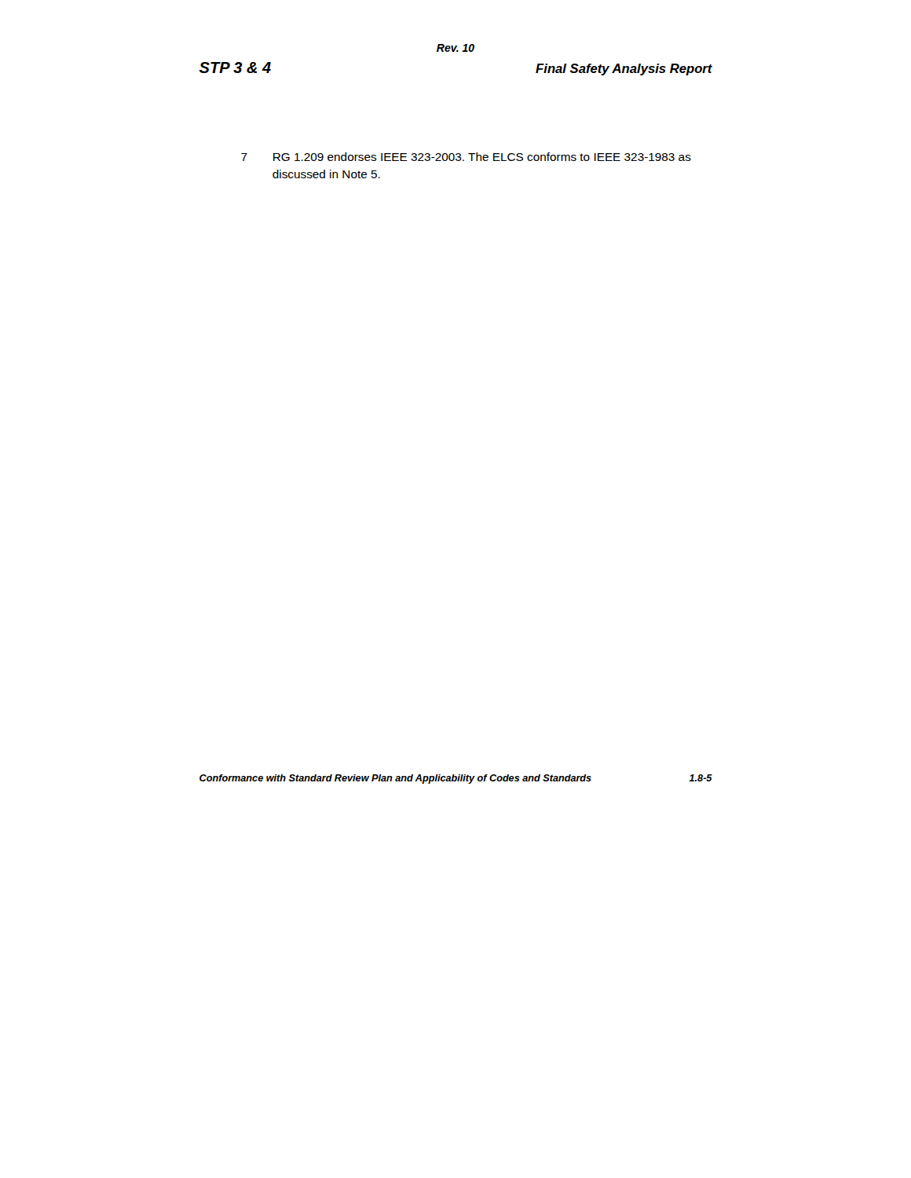Rev. 10
STP 3 & 4
Final Safety Analysis Report
7 RG 1.209 endorses IEEE 323-2003. The ELCS conforms to IEEE 323-1983 as discussed in Note 5.
Conformance with Standard Review Plan and Applicability of Codes and Standards
1.8-5